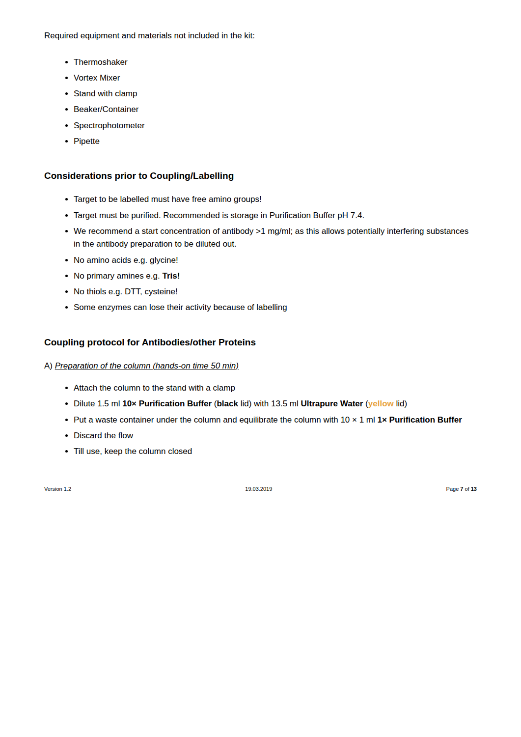Required equipment and materials not included in the kit:
Thermoshaker
Vortex Mixer
Stand with clamp
Beaker/Container
Spectrophotometer
Pipette
Considerations prior to Coupling/Labelling
Target to be labelled must have free amino groups!
Target must be purified. Recommended is storage in Purification Buffer pH 7.4.
We recommend a start concentration of antibody >1 mg/ml; as this allows potentially interfering substances in the antibody preparation to be diluted out.
No amino acids e.g. glycine!
No primary amines e.g. Tris!
No thiols e.g. DTT, cysteine!
Some enzymes can lose their activity because of labelling
Coupling protocol for Antibodies/other Proteins
A) Preparation of the column (hands-on time 50 min)
Attach the column to the stand with a clamp
Dilute 1.5 ml 10× Purification Buffer (black lid) with 13.5 ml Ultrapure Water (yellow lid)
Put a waste container under the column and equilibrate the column with 10 × 1 ml 1× Purification Buffer
Discard the flow
Till use, keep the column closed
Version 1.2 19.03.2019 Page 7 of 13